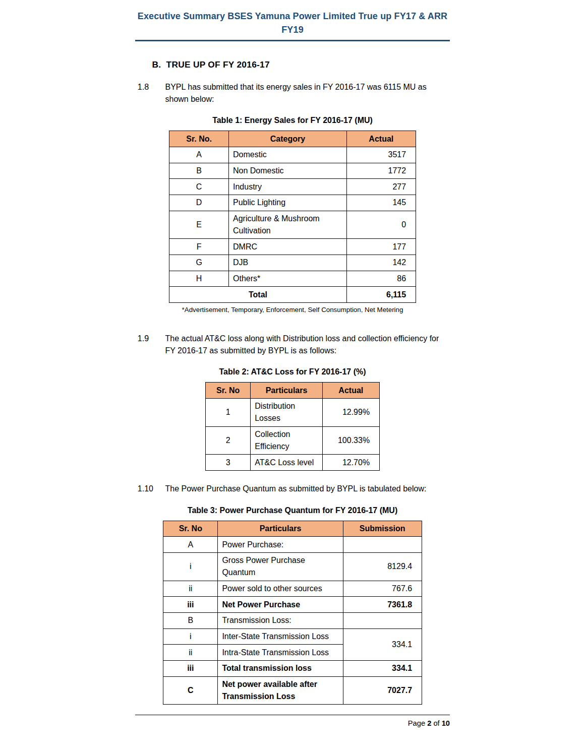Executive Summary BSES Yamuna Power Limited True up FY17 & ARR FY19
B. TRUE UP OF FY 2016-17
1.8
BYPL has submitted that its energy sales in FY 2016-17 was 6115 MU as shown below:
Table 1: Energy Sales for FY 2016-17 (MU)
| Sr. No. | Category | Actual |
| --- | --- | --- |
| A | Domestic | 3517 |
| B | Non Domestic | 1772 |
| C | Industry | 277 |
| D | Public Lighting | 145 |
| E | Agriculture & Mushroom Cultivation | 0 |
| F | DMRC | 177 |
| G | DJB | 142 |
| H | Others* | 86 |
| Total | 6,115 |
*Advertisement, Temporary, Enforcement, Self Consumption, Net Metering
1.9
The actual AT&C loss along with Distribution loss and collection efficiency for FY 2016-17 as submitted by BYPL is as follows:
Table 2: AT&C Loss for FY 2016-17 (%)
| Sr. No | Particulars | Actual |
| --- | --- | --- |
| 1 | Distribution Losses | 12.99% |
| 2 | Collection Efficiency | 100.33% |
| 3 | AT&C Loss level | 12.70% |
1.10
The Power Purchase Quantum as submitted by BYPL is tabulated below:
Table 3: Power Purchase Quantum for FY 2016-17 (MU)
| Sr. No | Particulars | Submission |
| --- | --- | --- |
| A | Power Purchase: | |
| i | Gross Power Purchase Quantum | 8129.4 |
| ii | Power sold to other sources | 767.6 |
| iii | Net Power Purchase | 7361.8 |
| B | Transmission Loss: | |
| i | Inter-State Transmission Loss | 334.1 |
| ii | Intra-State Transmission Loss |
| iii | Total transmission loss | 334.1 |
| C | Net power available after Transmission Loss | 7027.7 |
Page 2 of 10